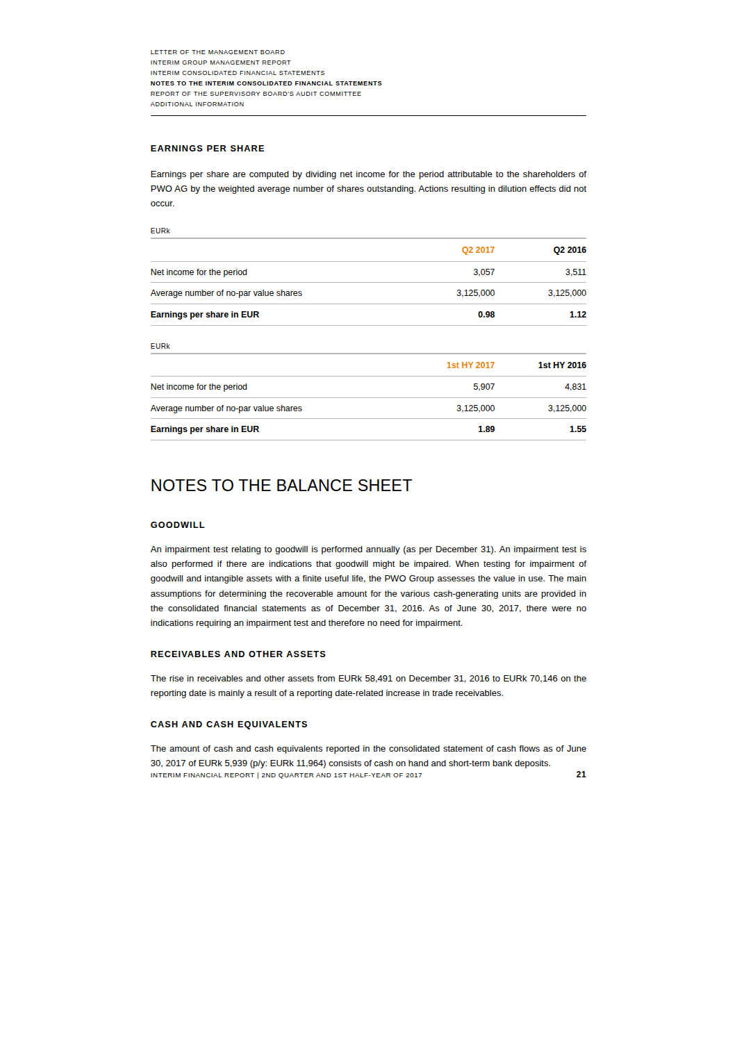LETTER OF THE MANAGEMENT BOARD
INTERIM GROUP MANAGEMENT REPORT
INTERIM CONSOLIDATED FINANCIAL STATEMENTS
NOTES TO THE INTERIM CONSOLIDATED FINANCIAL STATEMENTS
REPORT OF THE SUPERVISORY BOARD'S AUDIT COMMITTEE
ADDITIONAL INFORMATION
Earnings per share
Earnings per share are computed by dividing net income for the period attributable to the shareholders of PWO AG by the weighted average number of shares outstanding. Actions resulting in dilution effects did not occur.
EURk
| | Q2 2017 | Q2 2016 |
| --- | --- | --- |
| Net income for the period | 3,057 | 3,511 |
| Average number of no-par value shares | 3,125,000 | 3,125,000 |
| Earnings per share in EUR | 0.98 | 1.12 |
EURk
| | 1st HY 2017 | 1st HY 2016 |
| --- | --- | --- |
| Net income for the period | 5,907 | 4,831 |
| Average number of no-par value shares | 3,125,000 | 3,125,000 |
| Earnings per share in EUR | 1.89 | 1.55 |
NOTES TO THE BALANCE SHEET
Goodwill
An impairment test relating to goodwill is performed annually (as per December 31). An impairment test is also performed if there are indications that goodwill might be impaired. When testing for impairment of goodwill and intangible assets with a finite useful life, the PWO Group assesses the value in use. The main assumptions for determining the recoverable amount for the various cash-generating units are provided in the consolidated financial statements as of December 31, 2016. As of June 30, 2017, there were no indications requiring an impairment test and therefore no need for impairment.
Receivables and other assets
The rise in receivables and other assets from EURk 58,491 on December 31, 2016 to EURk 70,146 on the reporting date is mainly a result of a reporting date-related increase in trade receivables.
Cash and cash equivalents
The amount of cash and cash equivalents reported in the consolidated statement of cash flows as of June 30, 2017 of EURk 5,939 (p/y: EURk 11,964) consists of cash on hand and short-term bank deposits.
INTERIM FINANCIAL REPORT | 2ND QUARTER AND 1ST HALF-YEAR OF 2017 21